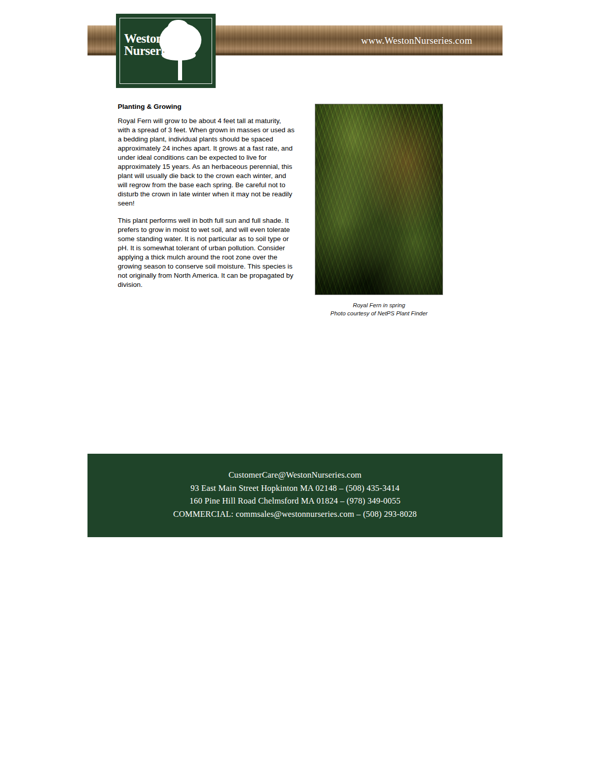Weston Nurseries
www.WestonNurseries.com
Planting & Growing
Royal Fern will grow to be about 4 feet tall at maturity, with a spread of 3 feet. When grown in masses or used as a bedding plant, individual plants should be spaced approximately 24 inches apart. It grows at a fast rate, and under ideal conditions can be expected to live for approximately 15 years. As an herbaceous perennial, this plant will usually die back to the crown each winter, and will regrow from the base each spring. Be careful not to disturb the crown in late winter when it may not be readily seen!
This plant performs well in both full sun and full shade. It prefers to grow in moist to wet soil, and will even tolerate some standing water. It is not particular as to soil type or pH. It is somewhat tolerant of urban pollution. Consider applying a thick mulch around the root zone over the growing season to conserve soil moisture. This species is not originally from North America. It can be propagated by division.
Royal Fern in spring
Photo courtesy of NetPS Plant Finder
CustomerCare@WestonNurseries.com
93 East Main Street Hopkinton MA 02148 – (508) 435-3414
160 Pine Hill Road Chelmsford MA 01824 – (978) 349-0055
COMMERCIAL: commsales@westonnurseries.com – (508) 293-8028